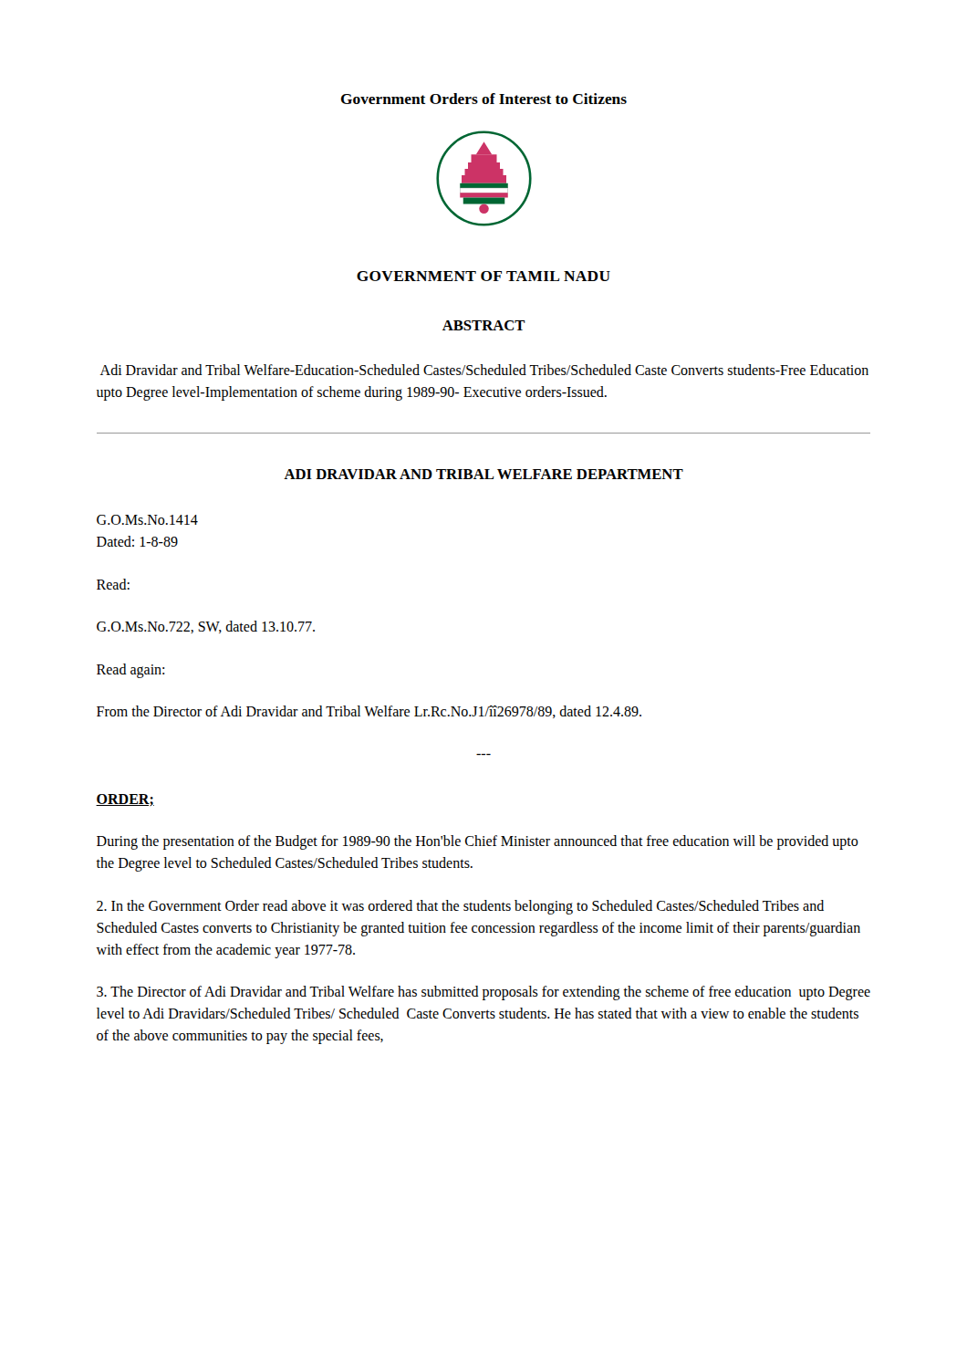Government Orders of Interest to Citizens
GOVERNMENT OF TAMIL NADU
ABSTRACT
Adi Dravidar and Tribal Welfare-Education-Scheduled Castes/Scheduled Tribes/Scheduled Caste Converts students-Free Education upto Degree level-Implementation of scheme during 1989-90- Executive orders-Issued.
ADI DRAVIDAR AND TRIBAL WELFARE DEPARTMENT
G.O.Ms.No.1414 Dated: 1-8-89
Read:
G.O.Ms.No.722, SW, dated 13.10.77.
Read again:
From the Director of Adi Dravidar and Tribal Welfare Lr.Rc.No.J1/îî26978/89, dated 12.4.89.
---
ORDER;
During the presentation of the Budget for 1989-90 the Hon'ble Chief Minister announced that free education will be provided upto the Degree level to Scheduled Castes/Scheduled Tribes students.
2. In the Government Order read above it was ordered that the students belonging to Scheduled Castes/Scheduled Tribes and Scheduled Castes converts to Christianity be granted tuition fee concession regardless of the income limit of their parents/guardian with effect from the academic year 1977-78.
3. The Director of Adi Dravidar and Tribal Welfare has submitted proposals for extending the scheme of free education upto Degree level to Adi Dravidars/Scheduled Tribes/ Scheduled Caste Converts students. He has stated that with a view to enable the students of the above communities to pay the special fees,